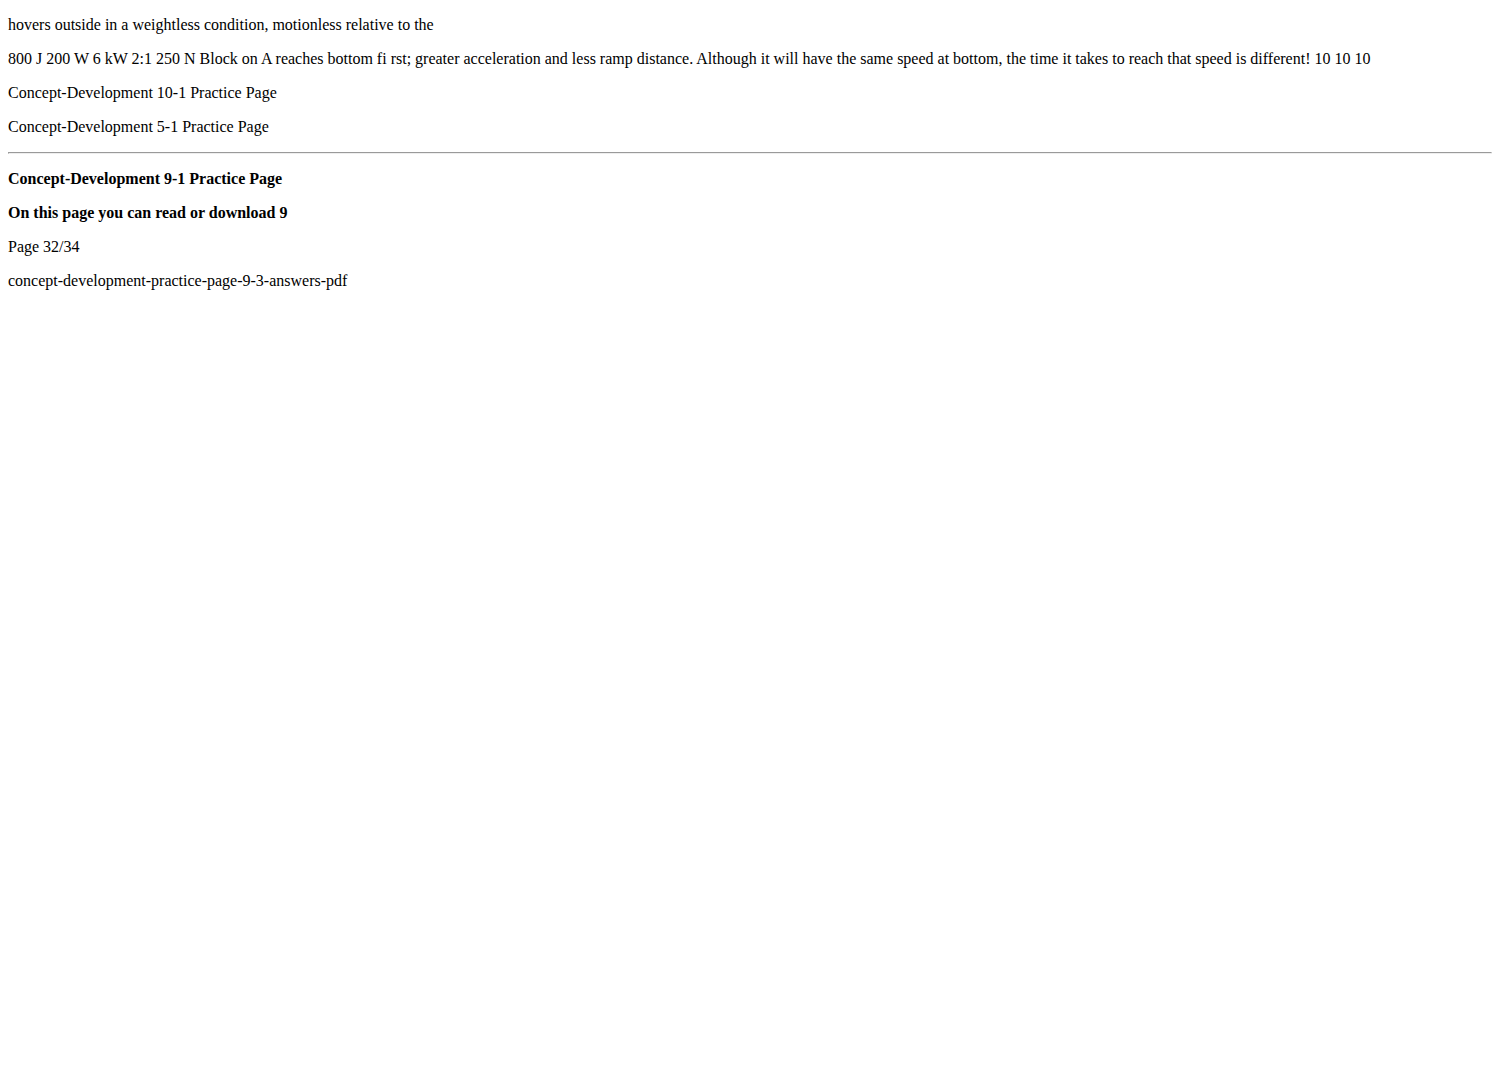hovers outside in a weightless condition, motionless relative to the
800 J 200 W 6 kW 2:1 250 N Block on A reaches bottom fi rst; greater acceleration and less ramp distance. Although it will have the same speed at bottom, the time it takes to reach that speed is different! 10 10 10
Concept-Development 10-1 Practice Page
Concept-Development 5-1 Practice Page
Concept-Development 9-1 Practice Page
On this page you can read or download 9
Page 32/34
concept-development-practice-page-9-3-answers-pdf